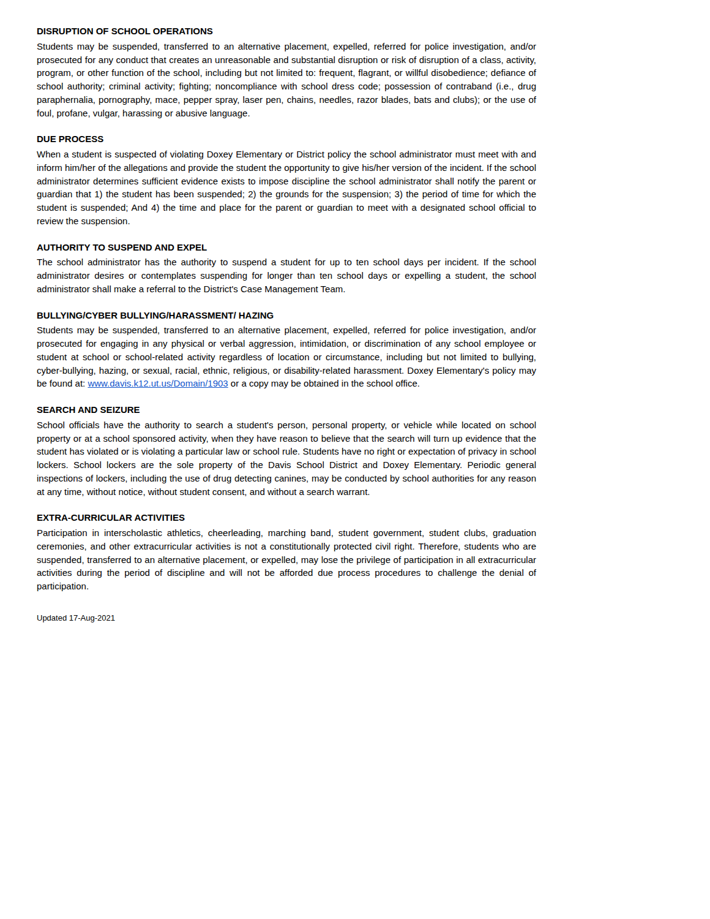Disruption of School Operations
Students may be suspended, transferred to an alternative placement, expelled, referred for police investigation, and/or prosecuted for any conduct that creates an unreasonable and substantial disruption or risk of disruption of a class, activity, program, or other function of the school, including but not limited to: frequent, flagrant, or willful disobedience; defiance of school authority; criminal activity; fighting; noncompliance with school dress code; possession of contraband (i.e., drug paraphernalia, pornography, mace, pepper spray, laser pen, chains, needles, razor blades, bats and clubs); or the use of foul, profane, vulgar, harassing or abusive language.
Due Process
When a student is suspected of violating Doxey Elementary or District policy the school administrator must meet with and inform him/her of the allegations and provide the student the opportunity to give his/her version of the incident. If the school administrator determines sufficient evidence exists to impose discipline the school administrator shall notify the parent or guardian that 1) the student has been suspended; 2) the grounds for the suspension; 3) the period of time for which the student is suspended; And 4) the time and place for the parent or guardian to meet with a designated school official to review the suspension.
Authority to Suspend and Expel
The school administrator has the authority to suspend a student for up to ten school days per incident. If the school administrator desires or contemplates suspending for longer than ten school days or expelling a student, the school administrator shall make a referral to the District's Case Management Team.
Bullying/Cyber Bullying/Harassment/ Hazing
Students may be suspended, transferred to an alternative placement, expelled, referred for police investigation, and/or prosecuted for engaging in any physical or verbal aggression, intimidation, or discrimination of any school employee or student at school or school-related activity regardless of location or circumstance, including but not limited to bullying, cyber-bullying, hazing, or sexual, racial, ethnic, religious, or disability-related harassment. Doxey Elementary's policy may be found at: www.davis.k12.ut.us/Domain/1903 or a copy may be obtained in the school office.
Search and Seizure
School officials have the authority to search a student's person, personal property, or vehicle while located on school property or at a school sponsored activity, when they have reason to believe that the search will turn up evidence that the student has violated or is violating a particular law or school rule. Students have no right or expectation of privacy in school lockers. School lockers are the sole property of the Davis School District and Doxey Elementary. Periodic general inspections of lockers, including the use of drug detecting canines, may be conducted by school authorities for any reason at any time, without notice, without student consent, and without a search warrant.
Extra-Curricular Activities
Participation in interscholastic athletics, cheerleading, marching band, student government, student clubs, graduation ceremonies, and other extracurricular activities is not a constitutionally protected civil right. Therefore, students who are suspended, transferred to an alternative placement, or expelled, may lose the privilege of participation in all extracurricular activities during the period of discipline and will not be afforded due process procedures to challenge the denial of participation.
Updated 17-Aug-2021